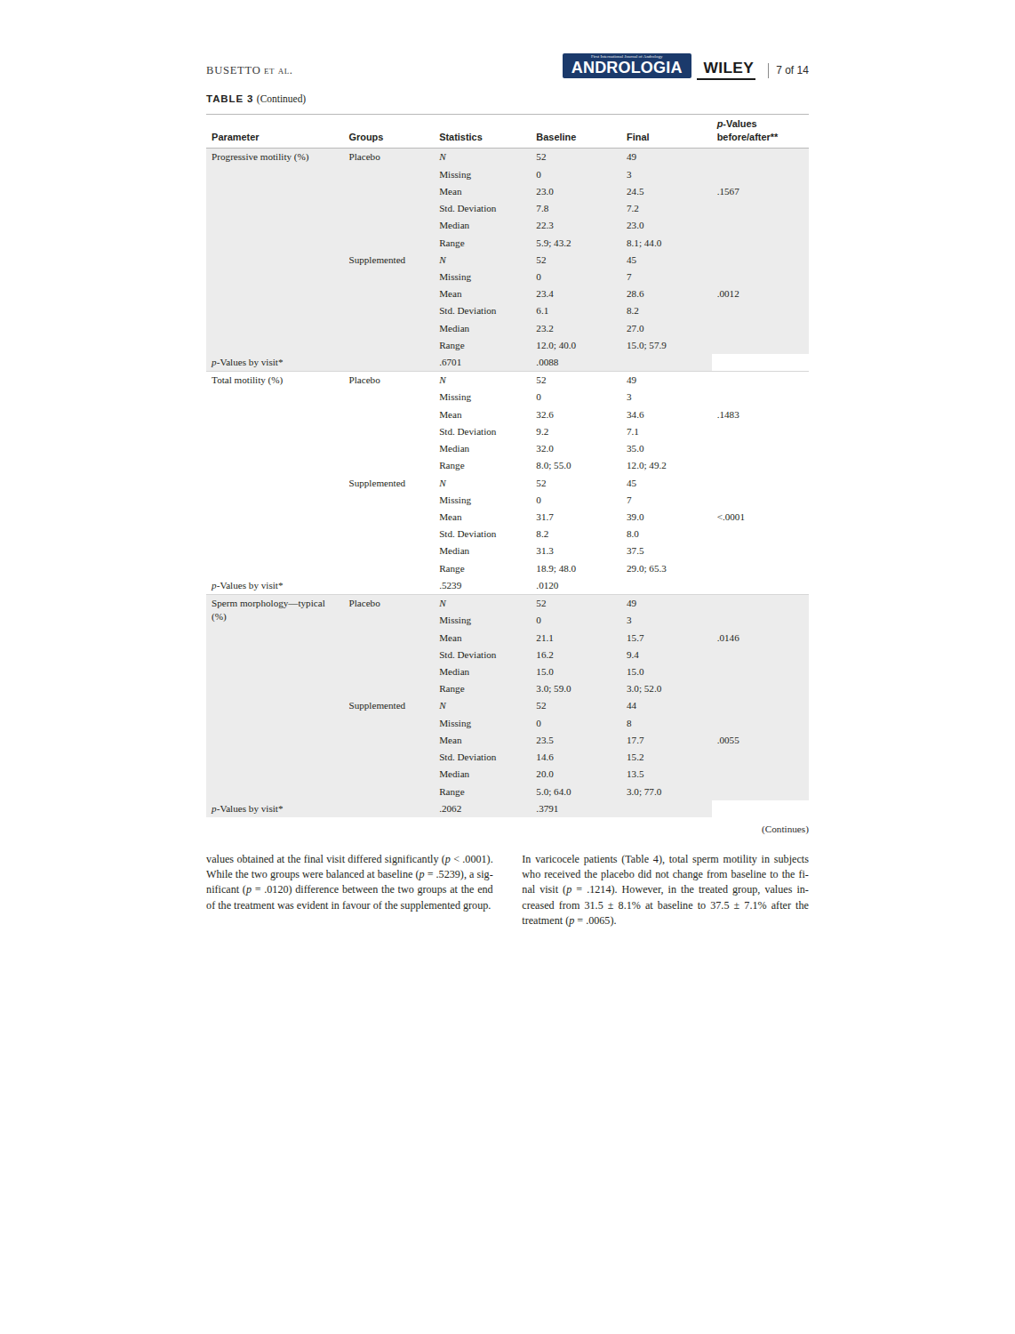Busetto et al.
First International Journal of Andrology Andrologia
WILEY
7 of 14
TABLE 3 (Continued)
| Parameter | Groups | Statistics | Baseline | Final | p -Values before/after** |
| --- | --- | --- | --- | --- | --- |
| Progressive motility (%) | Placebo | N | 52 | 49 | |
| Missing | 0 | 3 | |
| Mean | 23.0 | 24.5 | .1567 |
| Std. Deviation | 7.8 | 7.2 | |
| Median | 22.3 | 23.0 | |
| Range | 5.9; 43.2 | 8.1; 44.0 | |
| Supplemented | N | 52 | 45 | |
| Missing | 0 | 7 | |
| Mean | 23.4 | 28.6 | .0012 |
| Std. Deviation | 6.1 | 8.2 | |
| Median | 23.2 | 27.0 | |
| Range | 12.0; 40.0 | 15.0; 57.9 | |
| p -Values by visit* | .6701 | .0088 | |
| Total motility (%) | Placebo | N | 52 | 49 | |
| Missing | 0 | 3 | |
| Mean | 32.6 | 34.6 | .1483 |
| Std. Deviation | 9.2 | 7.1 | |
| Median | 32.0 | 35.0 | |
| Range | 8.0; 55.0 | 12.0; 49.2 | |
| Supplemented | N | 52 | 45 | |
| Missing | 0 | 7 | |
| Mean | 31.7 | 39.0 | <.0001 |
| Std. Deviation | 8.2 | 8.0 | |
| Median | 31.3 | 37.5 | |
| Range | 18.9; 48.0 | 29.0; 65.3 | |
| p -Values by visit* | .5239 | .0120 | |
| Sperm morphology—typical (%) | Placebo | N | 52 | 49 | |
| Missing | 0 | 3 | |
| Mean | 21.1 | 15.7 | .0146 |
| Std. Deviation | 16.2 | 9.4 | |
| Median | 15.0 | 15.0 | |
| Range | 3.0; 59.0 | 3.0; 52.0 | |
| Supplemented | N | 52 | 44 | |
| Missing | 0 | 8 | |
| Mean | 23.5 | 17.7 | .0055 |
| Std. Deviation | 14.6 | 15.2 | |
| Median | 20.0 | 13.5 | |
| Range | 5.0; 64.0 | 3.0; 77.0 | |
| p -Values by visit* | .2062 | .3791 | |
(Continues)
values obtained at the final visit differed significantly (p < .0001). While the two groups were balanced at baseline (p = .5239), a significant (p = .0120) difference between the two groups at the end of the treatment was evident in favour of the supplemented group.
In varicocele patients (Table 4), total sperm motility in subjects who received the placebo did not change from baseline to the final visit (p = .1214). However, in the treated group, values increased from 31.5 ± 8.1% at baseline to 37.5 ± 7.1% after the treatment (p = .0065).